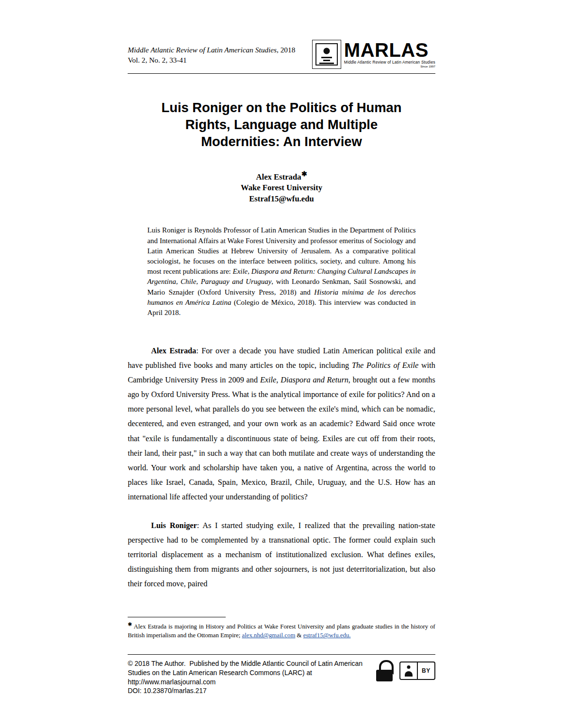Middle Atlantic Review of Latin American Studies, 2018
Vol. 2, No. 2, 33-41
MARLAS
Middle Atlantic Review of Latin American Studies
Since 1997
Luis Roniger on the Politics of Human Rights, Language and Multiple Modernities: An Interview
Alex Estrada✱
Wake Forest University
Estraf15@wfu.edu
Luis Roniger is Reynolds Professor of Latin American Studies in the Department of Politics and International Affairs at Wake Forest University and professor emeritus of Sociology and Latin American Studies at Hebrew University of Jerusalem. As a comparative political sociologist, he focuses on the interface between politics, society, and culture. Among his most recent publications are: Exile, Diaspora and Return: Changing Cultural Landscapes in Argentina, Chile, Paraguay and Uruguay, with Leonardo Senkman, Saúl Sosnowski, and Mario Sznajder (Oxford University Press, 2018) and Historia mínima de los derechos humanos en América Latina (Colegio de México, 2018). This interview was conducted in April 2018.
Alex Estrada: For over a decade you have studied Latin American political exile and have published five books and many articles on the topic, including The Politics of Exile with Cambridge University Press in 2009 and Exile, Diaspora and Return, brought out a few months ago by Oxford University Press. What is the analytical importance of exile for politics? And on a more personal level, what parallels do you see between the exile's mind, which can be nomadic, decentered, and even estranged, and your own work as an academic? Edward Said once wrote that "exile is fundamentally a discontinuous state of being. Exiles are cut off from their roots, their land, their past," in such a way that can both mutilate and create ways of understanding the world. Your work and scholarship have taken you, a native of Argentina, across the world to places like Israel, Canada, Spain, Mexico, Brazil, Chile, Uruguay, and the U.S. How has an international life affected your understanding of politics?
Luis Roniger: As I started studying exile, I realized that the prevailing nation-state perspective had to be complemented by a transnational optic. The former could explain such territorial displacement as a mechanism of institutionalized exclusion. What defines exiles, distinguishing them from migrants and other sojourners, is not just deterritorialization, but also their forced move, paired
✱ Alex Estrada is majoring in History and Politics at Wake Forest University and plans graduate studies in the history of British imperialism and the Ottoman Empire; alex.nhd@gmail.com & estraf15@wfu.edu.
© 2018 The Author. Published by the Middle Atlantic Council of Latin American Studies on the Latin American Research Commons (LARC) at http://www.marlasjournal.com
DOI: 10.23870/marlas.217
BY